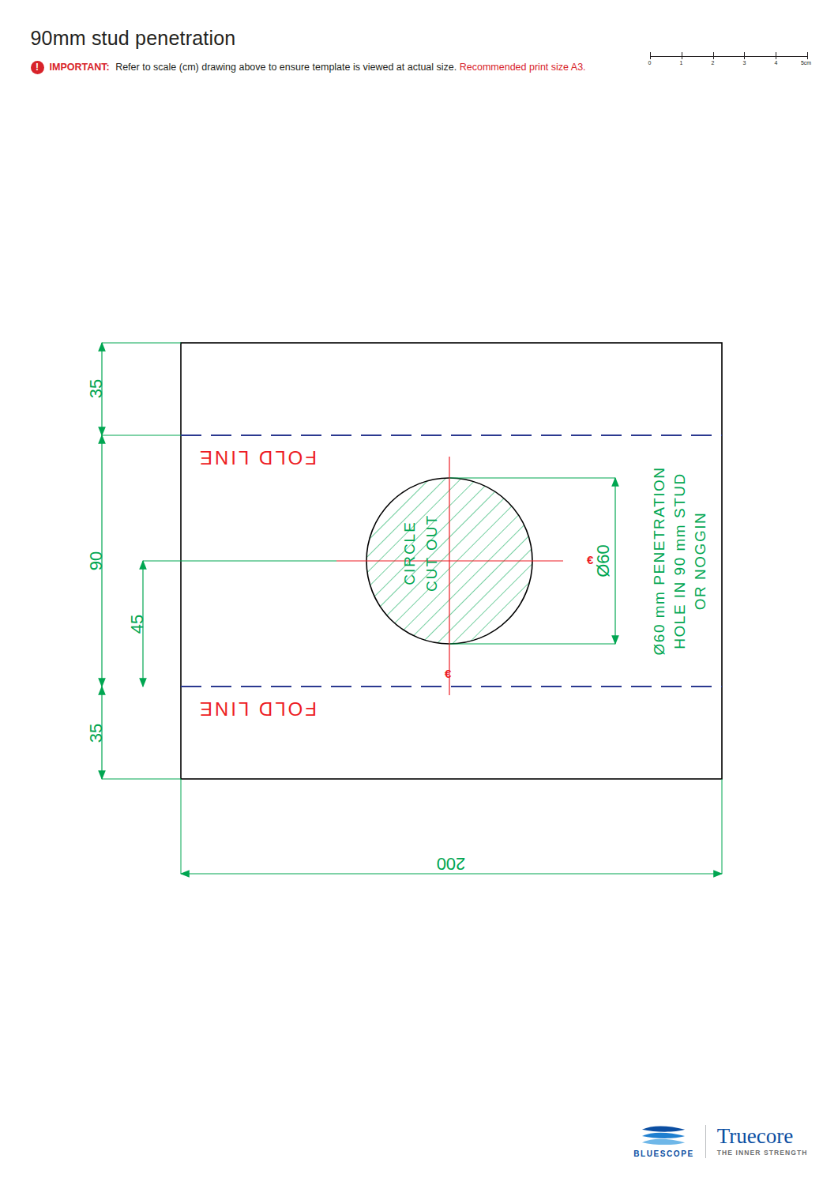90mm stud penetration
! IMPORTANT: Refer to scale (cm) drawing above to ensure template is viewed at actual size. Recommended print size A3.
0 1 2 3 4 5cm
€ € 35 90 35 45 Ø60 200 FOLD LINE FOLD LINE CIRCLE CUT OUT Ø60 mm PENETRATION HOLE IN 90 mm STUD OR NOGGIN
BLUESCOPE
Truecore
THE INNER STRENGTH